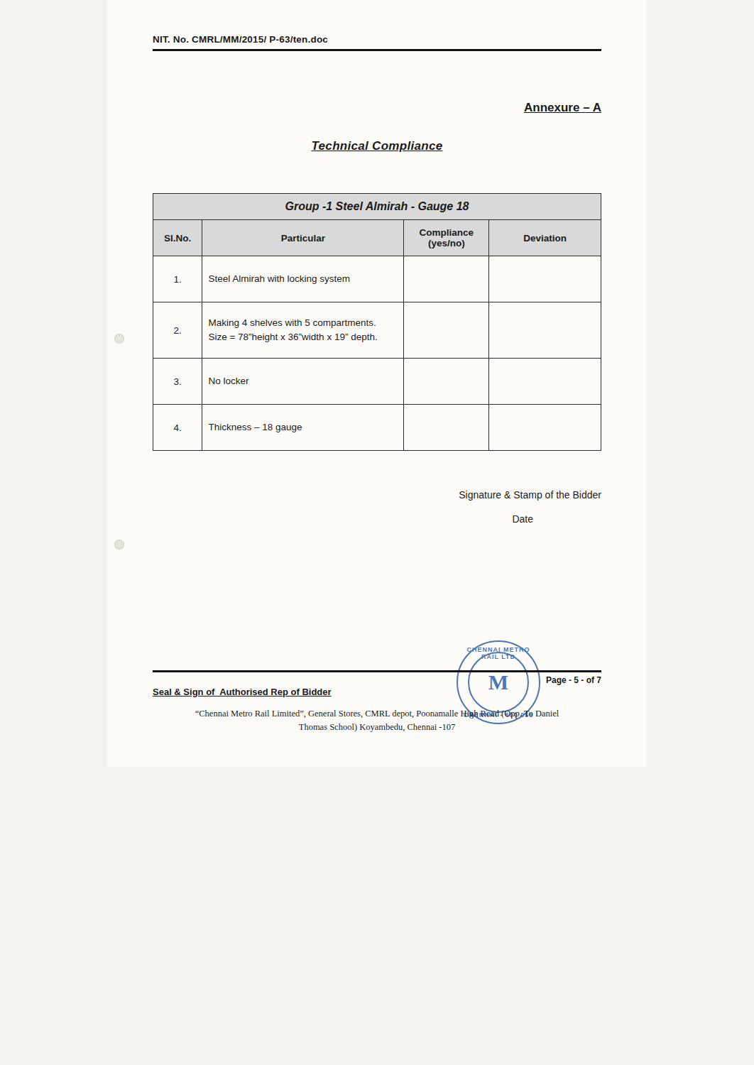NIT. No. CMRL/MM/2015/ P-63/ten.doc
Annexure – A
Technical Compliance
Group -1 Steel Almirah - Gauge 18
| Sl.No. | Particular | Compliance (yes/no) | Deviation |
| --- | --- | --- | --- |
| 1. | Steel Almirah with locking system | | |
| 2. | Making 4 shelves with 5 compartments. Size = 78”height x 36”width x 19” depth. | | |
| 3. | No locker | | |
| 4. | Thickness – 18 gauge | | |
Signature & Stamp of the Bidder Date
CHENNAI METRO RAIL LTD
M
CHENNAI - 600 056
Page - 5 - of 7
Seal & Sign of Authorised Rep of Bidder
“Chennai Metro Rail Limited”, General Stores, CMRL depot, Poonamalle High Road (Opp. To Daniel
Thomas School) Koyambedu, Chennai -107